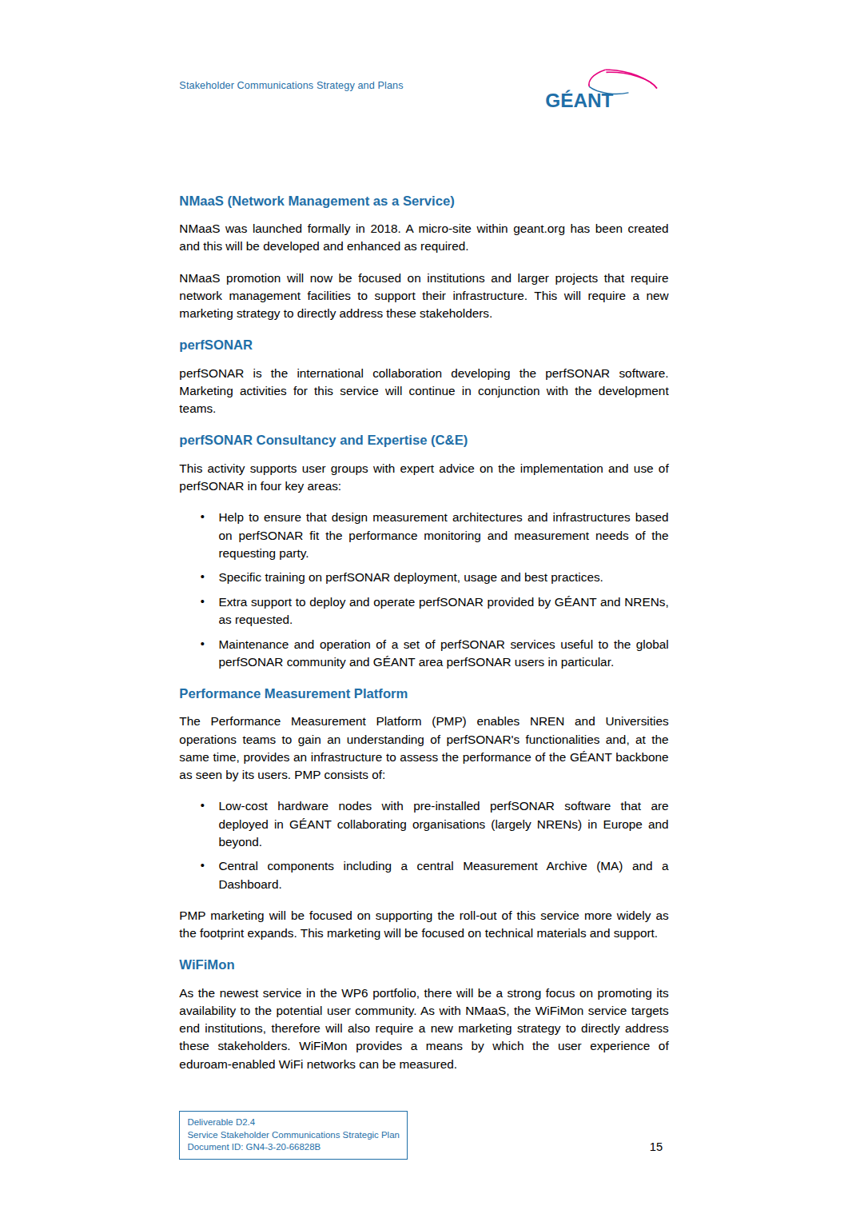Stakeholder Communications Strategy and Plans
GÉANT
NMaaS (Network Management as a Service)
NMaaS was launched formally in 2018. A micro-site within geant.org has been created and this will be developed and enhanced as required.
NMaaS promotion will now be focused on institutions and larger projects that require network management facilities to support their infrastructure. This will require a new marketing strategy to directly address these stakeholders.
perfSONAR
perfSONAR is the international collaboration developing the perfSONAR software. Marketing activities for this service will continue in conjunction with the development teams.
perfSONAR Consultancy and Expertise (C&E)
This activity supports user groups with expert advice on the implementation and use of perfSONAR in four key areas:
Help to ensure that design measurement architectures and infrastructures based on perfSONAR fit the performance monitoring and measurement needs of the requesting party.
Specific training on perfSONAR deployment, usage and best practices.
Extra support to deploy and operate perfSONAR provided by GÉANT and NRENs, as requested.
Maintenance and operation of a set of perfSONAR services useful to the global perfSONAR community and GÉANT area perfSONAR users in particular.
Performance Measurement Platform
The Performance Measurement Platform (PMP) enables NREN and Universities operations teams to gain an understanding of perfSONAR's functionalities and, at the same time, provides an infrastructure to assess the performance of the GÉANT backbone as seen by its users. PMP consists of:
Low-cost hardware nodes with pre-installed perfSONAR software that are deployed in GÉANT collaborating organisations (largely NRENs) in Europe and beyond.
Central components including a central Measurement Archive (MA) and a Dashboard.
PMP marketing will be focused on supporting the roll-out of this service more widely as the footprint expands. This marketing will be focused on technical materials and support.
WiFiMon
As the newest service in the WP6 portfolio, there will be a strong focus on promoting its availability to the potential user community. As with NMaaS, the WiFiMon service targets end institutions, therefore will also require a new marketing strategy to directly address these stakeholders. WiFiMon provides a means by which the user experience of eduroam-enabled WiFi networks can be measured.
Deliverable D2.4
Service Stakeholder Communications Strategic Plan
Document ID: GN4-3-20-66828B
15